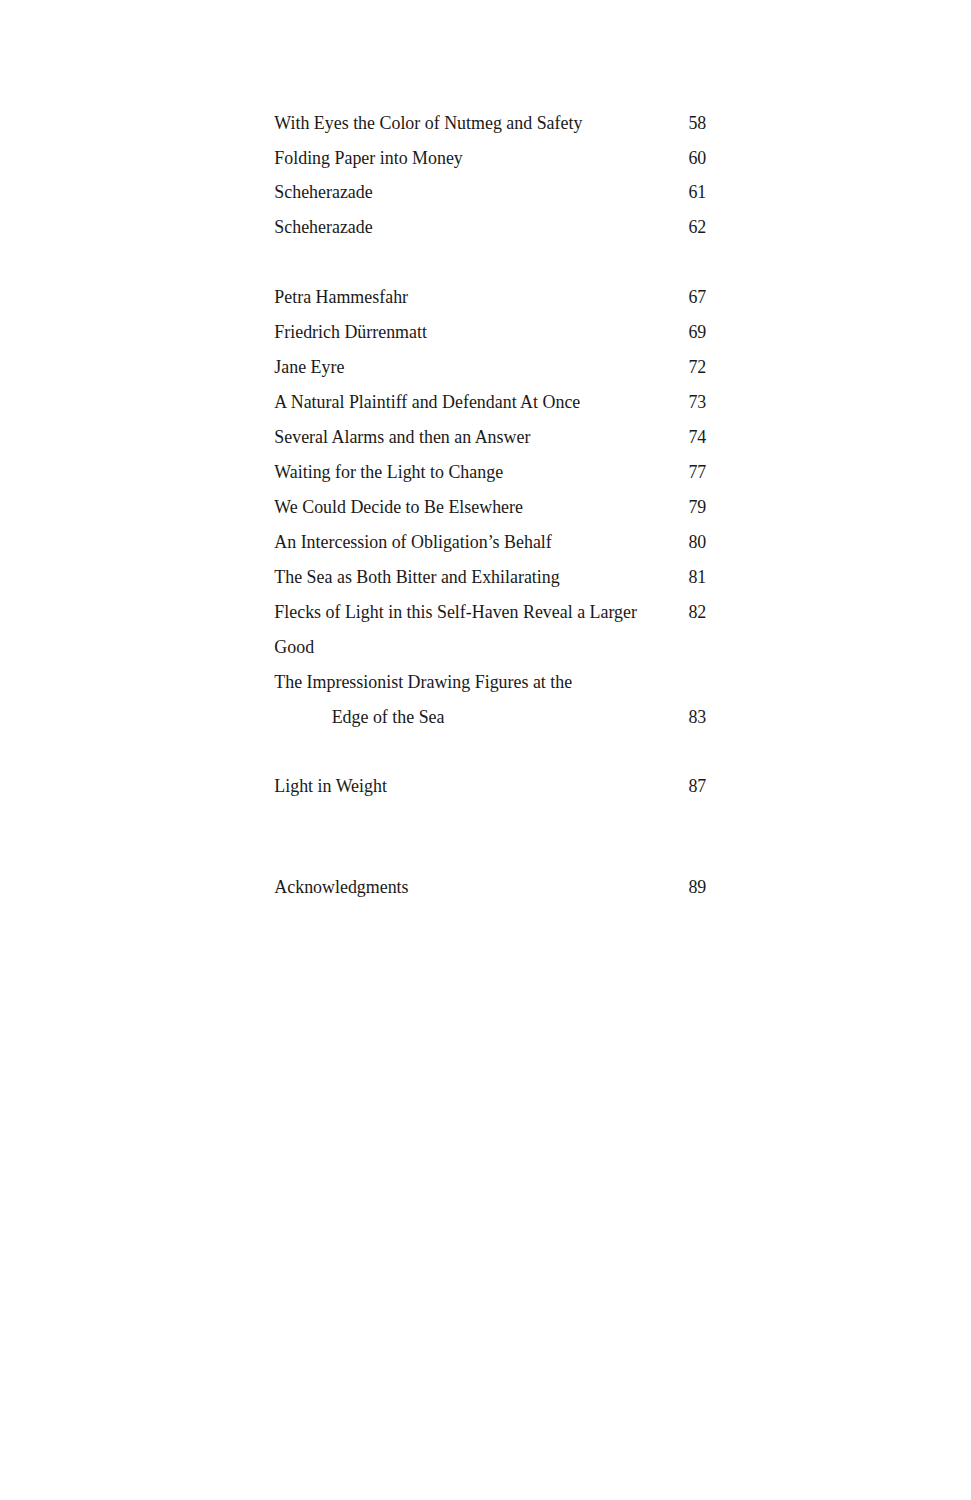With Eyes the Color of Nutmeg and Safety 58
Folding Paper into Money 60
Scheherazade 61
Scheherazade 62
Petra Hammesfahr 67
Friedrich Dürrenmatt 69
Jane Eyre 72
A Natural Plaintiff and Defendant At Once 73
Several Alarms and then an Answer 74
Waiting for the Light to Change 77
We Could Decide to Be Elsewhere 79
An Intercession of Obligation’s Behalf 80
The Sea as Both Bitter and Exhilarating 81
Flecks of Light in this Self-Haven Reveal a Larger Good 82
The Impressionist Drawing Figures at the Edge of the Sea 83
Light in Weight 87
Acknowledgments 89